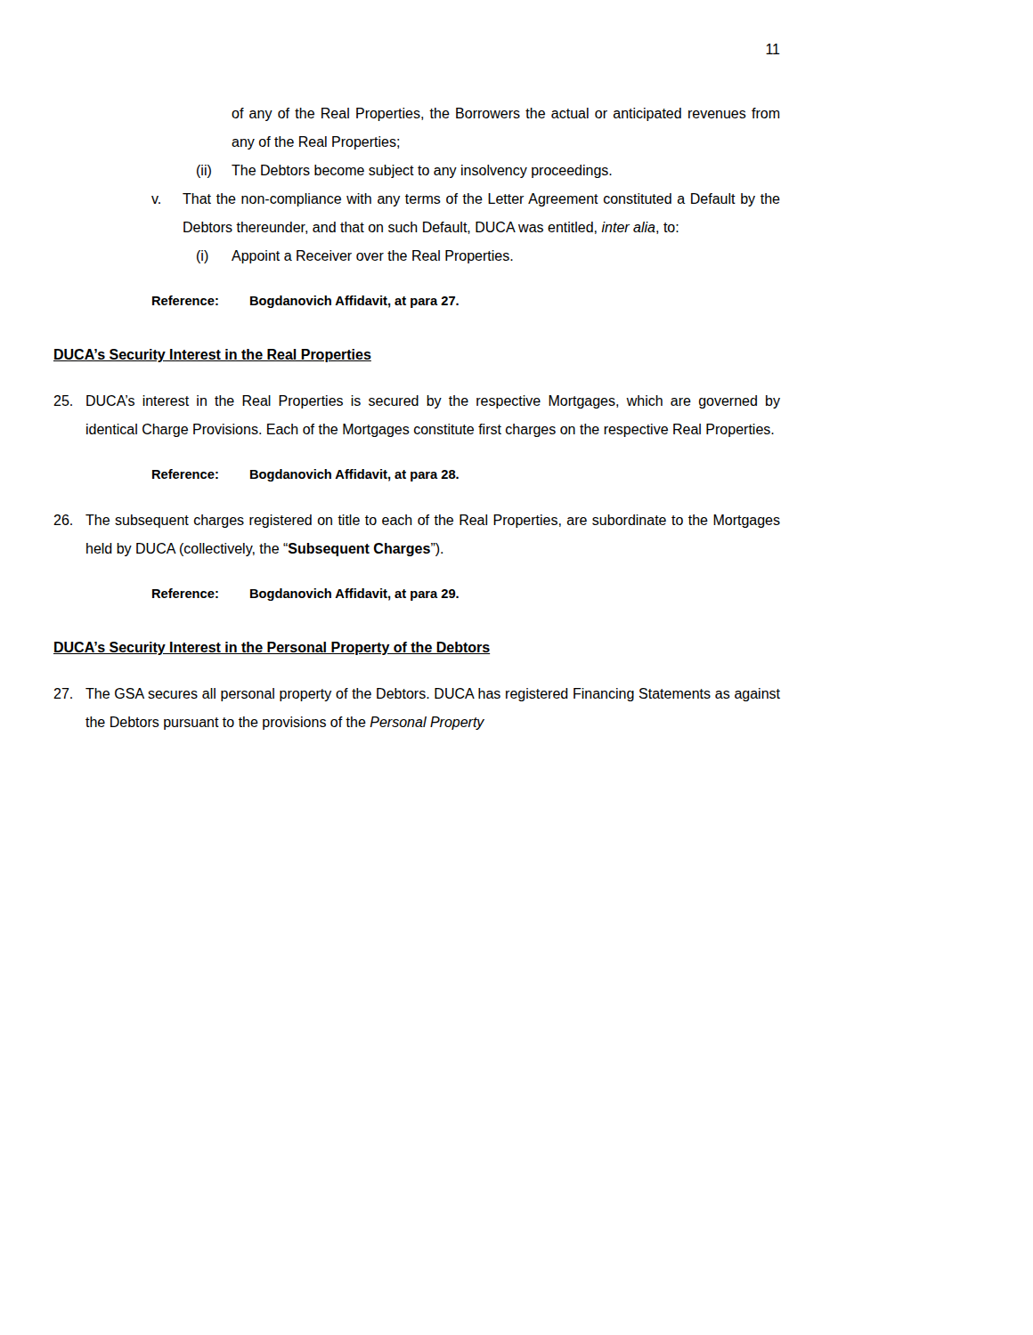11
of any of the Real Properties, the Borrowers the actual or anticipated revenues from any of the Real Properties;
(ii) The Debtors become subject to any insolvency proceedings.
v. That the non-compliance with any terms of the Letter Agreement constituted a Default by the Debtors thereunder, and that on such Default, DUCA was entitled, inter alia, to:
(i) Appoint a Receiver over the Real Properties.
Reference: Bogdanovich Affidavit, at para 27.
DUCA’s Security Interest in the Real Properties
25. DUCA’s interest in the Real Properties is secured by the respective Mortgages, which are governed by identical Charge Provisions. Each of the Mortgages constitute first charges on the respective Real Properties.
Reference: Bogdanovich Affidavit, at para 28.
26. The subsequent charges registered on title to each of the Real Properties, are subordinate to the Mortgages held by DUCA (collectively, the “Subsequent Charges”).
Reference: Bogdanovich Affidavit, at para 29.
DUCA’s Security Interest in the Personal Property of the Debtors
27. The GSA secures all personal property of the Debtors. DUCA has registered Financing Statements as against the Debtors pursuant to the provisions of the Personal Property